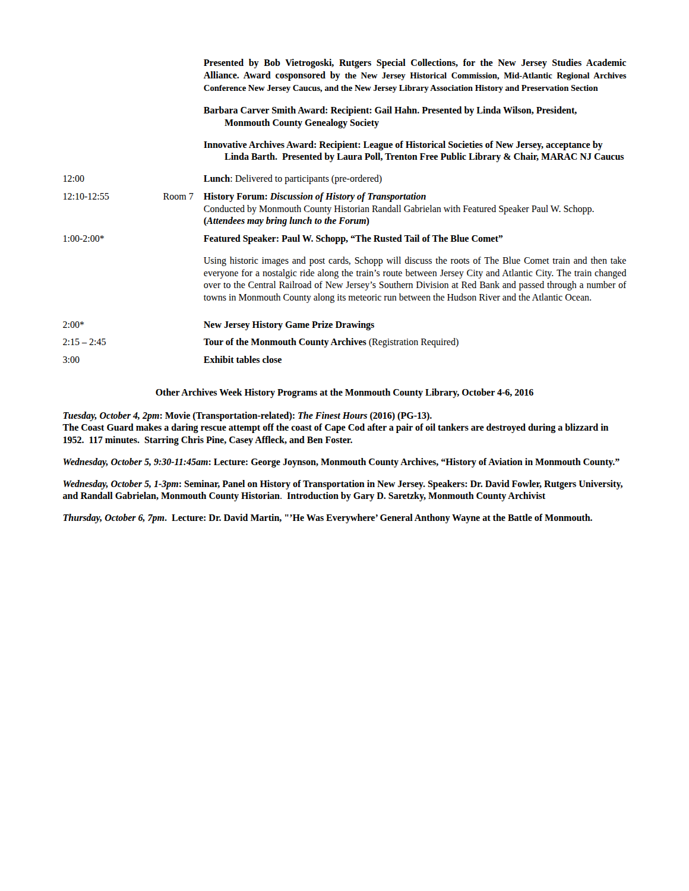Presented by Bob Vietrogoski, Rutgers Special Collections, for the New Jersey Studies Academic Alliance. Award cosponsored by the New Jersey Historical Commission, Mid-Atlantic Regional Archives Conference New Jersey Caucus, and the New Jersey Library Association History and Preservation Section
Barbara Carver Smith Award: Recipient: Gail Hahn. Presented by Linda Wilson, President, Monmouth County Genealogy Society
Innovative Archives Award: Recipient: League of Historical Societies of New Jersey, acceptance by Linda Barth. Presented by Laura Poll, Trenton Free Public Library & Chair, MARAC NJ Caucus
| 12:00 | | Lunch : Delivered to participants (pre-ordered) |
| 12:10-12:55 | Room 7 | History Forum: Discussion of History of Transportation Conducted by Monmouth County Historian Randall Gabrielan with Featured Speaker Paul W. Schopp. ( Attendees may bring lunch to the Forum ) |
| 1:00-2:00* | | Featured Speaker: Paul W. Schopp, “The Rusted Tail of The Blue Comet” Using historic images and post cards, Schopp will discuss the roots of The Blue Comet train and then take everyone for a nostalgic ride along the train’s route between Jersey City and Atlantic City. The train changed over to the Central Railroad of New Jersey’s Southern Division at Red Bank and passed through a number of towns in Monmouth County along its meteoric run between the Hudson River and the Atlantic Ocean. |
| 2:00* | | New Jersey History Game Prize Drawings |
| 2:15 – 2:45 | | Tour of the Monmouth County Archives (Registration Required) |
| 3:00 | | Exhibit tables close |
Other Archives Week History Programs at the Monmouth County Library, October 4-6, 2016
Tuesday, October 4, 2pm: Movie (Transportation-related): The Finest Hours (2016) (PG-13).
The Coast Guard makes a daring rescue attempt off the coast of Cape Cod after a pair of oil tankers are destroyed during a blizzard in 1952. 117 minutes. Starring Chris Pine, Casey Affleck, and Ben Foster.
Wednesday, October 5, 9:30-11:45am: Lecture: George Joynson, Monmouth County Archives, “History of Aviation in Monmouth County.”
Wednesday, October 5, 1-3pm: Seminar, Panel on History of Transportation in New Jersey. Speakers: Dr. David Fowler, Rutgers University, and Randall Gabrielan, Monmouth County Historian. Introduction by Gary D. Saretzky, Monmouth County Archivist
Thursday, October 6, 7pm. Lecture: Dr. David Martin, "’He Was Everywhere’ General Anthony Wayne at the Battle of Monmouth.